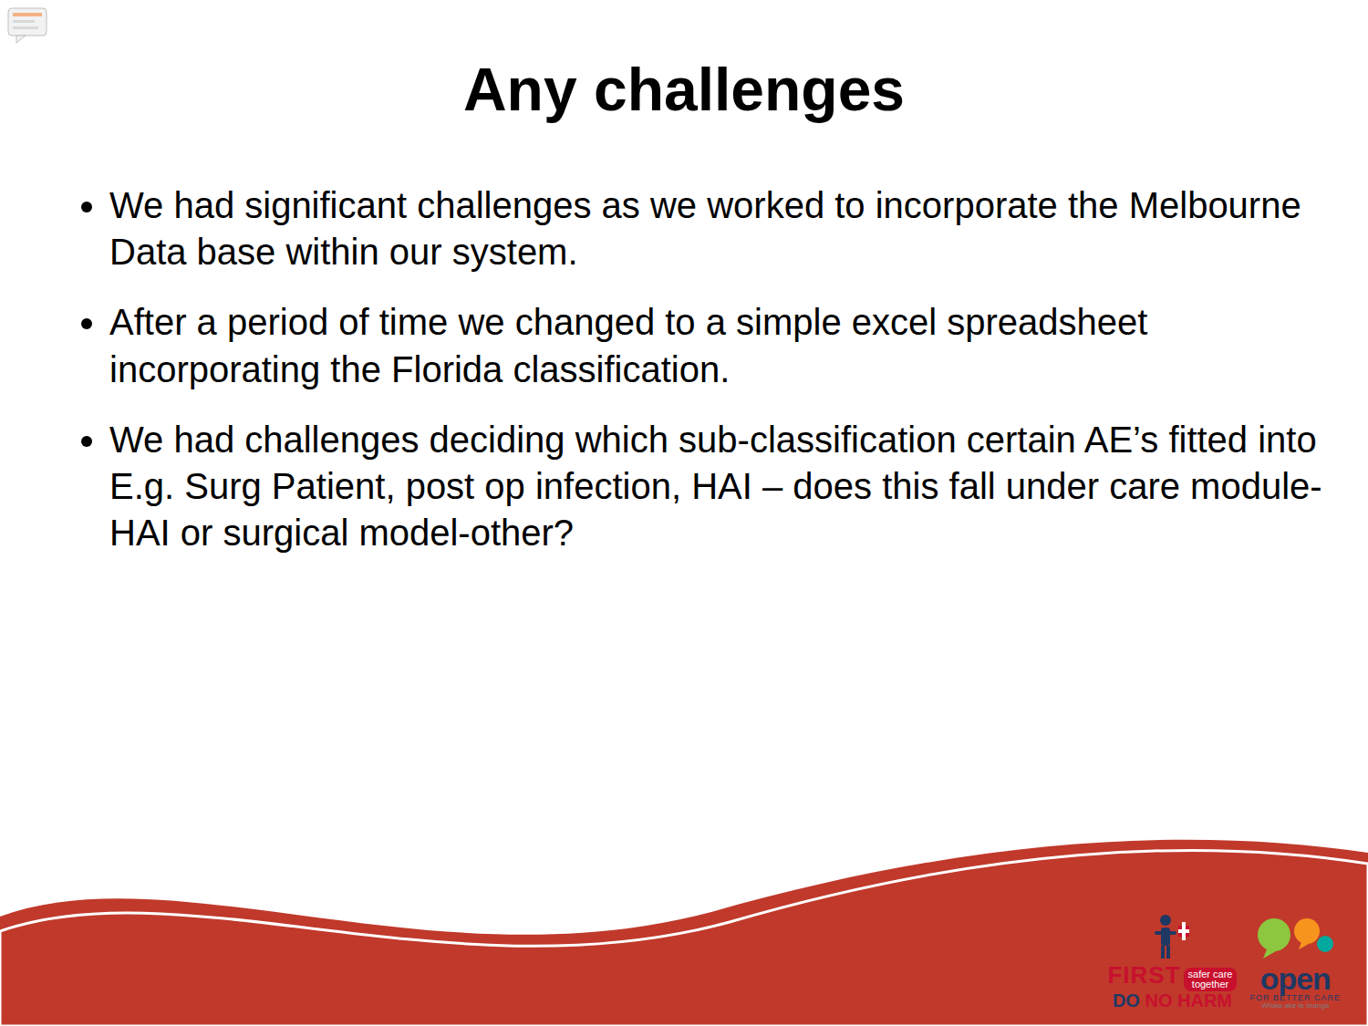Any challenges
We had significant challenges as we worked to incorporate the Melbourne Data base within our system.
After a period of time we changed to a simple excel spreadsheet incorporating the Florida classification.
We had challenges deciding which sub-classification certain AE’s fitted into E.g. Surg Patient, post op infection, HAI – does this fall under care module-HAI or surgical model-other?
FIRST safer care
together
DO NO HARM
open
FOR BETTER CARE
Whaia ake te ōranga